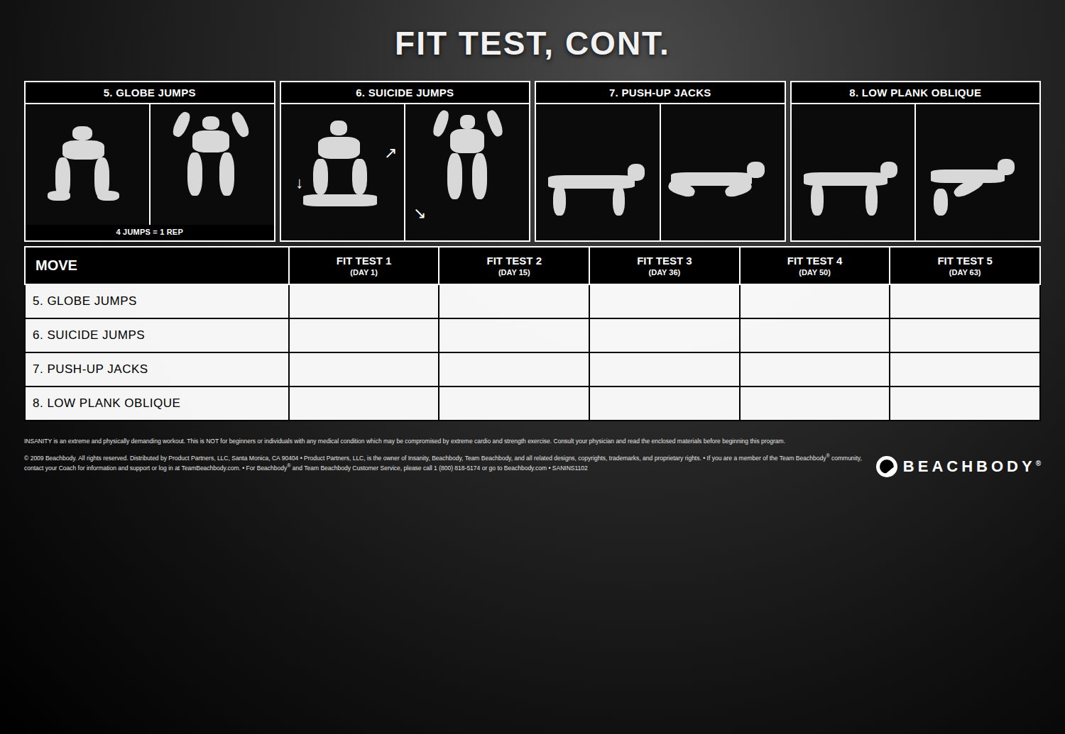FIT TEST, CONT.
5. GLOBE JUMPS
4 JUMPS = 1 REP
6. SUICIDE JUMPS
↓
↗
↘
7. PUSH-UP JACKS
8. LOW PLANK OBLIQUE
| MOVE | FIT TEST 1 (DAY 1) | FIT TEST 2 (DAY 15) | FIT TEST 3 (DAY 36) | FIT TEST 4 (DAY 50) | FIT TEST 5 (DAY 63) |
| --- | --- | --- | --- | --- | --- |
| 5. GLOBE JUMPS | | | | | |
| 6. SUICIDE JUMPS | | | | | |
| 7. PUSH-UP JACKS | | | | | |
| 8. LOW PLANK OBLIQUE | | | | | |
INSANITY is an extreme and physically demanding workout. This is NOT for beginners or individuals with any medical condition which may be compromised by extreme cardio and strength exercise. Consult your physician and read the enclosed materials before beginning this program.
© 2009 Beachbody. All rights reserved. Distributed by Product Partners, LLC, Santa Monica, CA 90404 • Product Partners, LLC, is the owner of Insanity, Beachbody, Team Beachbody, and all related designs, copyrights, trademarks, and proprietary rights. • If you are a member of the Team Beachbody® community, contact your Coach for information and support or log in at TeamBeachbody.com. • For Beachbody® and Team Beachbody Customer Service, please call 1 (800) 818-5174 or go to Beachbody.com • SANINS1102
BEACHBODY®